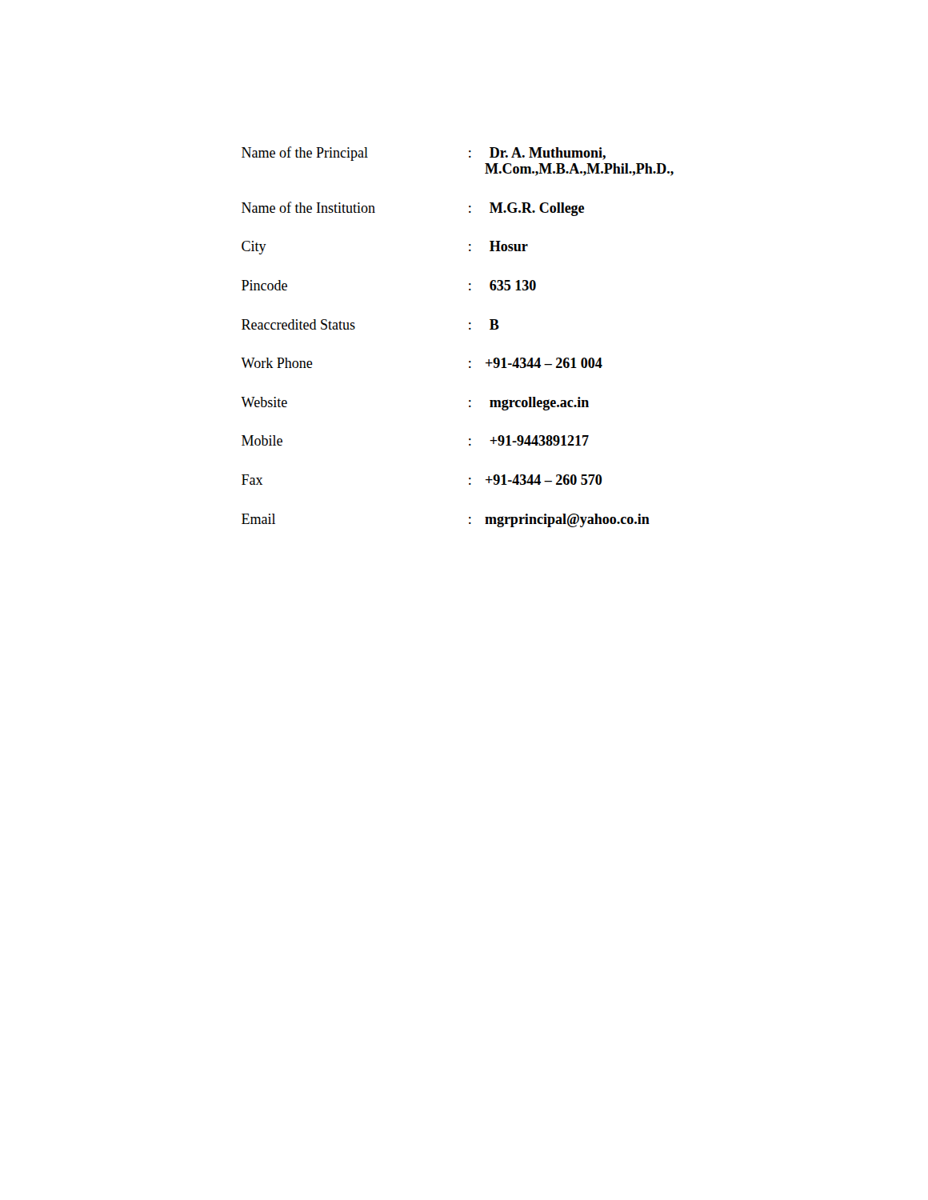| Name of the Principal | : | Dr. A. Muthumoni, M.Com.,M.B.A.,M.Phil.,Ph.D., |
| Name of the Institution | : | M.G.R. College |
| City | : | Hosur |
| Pincode | : | 635 130 |
| Reaccredited Status | : | B |
| Work Phone | : | +91-4344 – 261 004 |
| Website | : | mgrcollege.ac.in |
| Mobile | : | +91-9443891217 |
| Fax | : | +91-4344 – 260 570 |
| Email | : | mgrprincipal@yahoo.co.in |